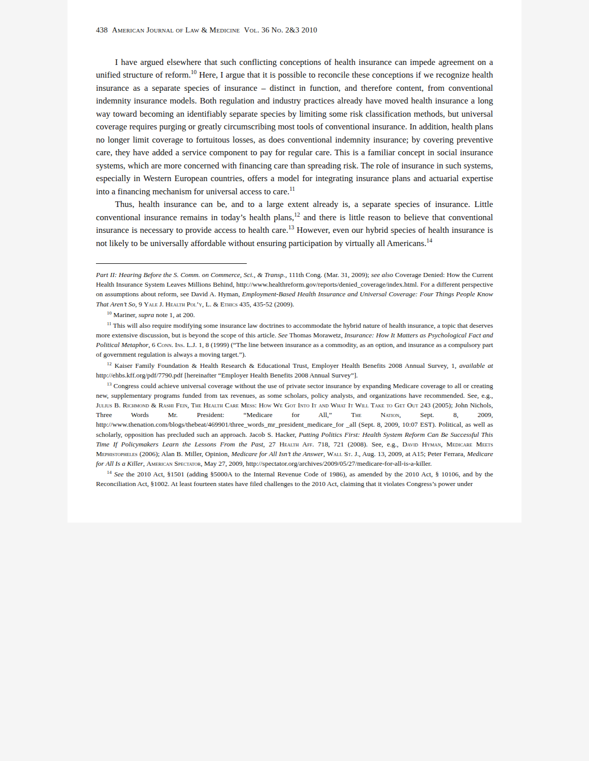438 American Journal of Law & Medicine Vol. 36 No. 2&3 2010
I have argued elsewhere that such conflicting conceptions of health insurance can impede agreement on a unified structure of reform.10 Here, I argue that it is possible to reconcile these conceptions if we recognize health insurance as a separate species of insurance – distinct in function, and therefore content, from conventional indemnity insurance models. Both regulation and industry practices already have moved health insurance a long way toward becoming an identifiably separate species by limiting some risk classification methods, but universal coverage requires purging or greatly circumscribing most tools of conventional insurance. In addition, health plans no longer limit coverage to fortuitous losses, as does conventional indemnity insurance; by covering preventive care, they have added a service component to pay for regular care. This is a familiar concept in social insurance systems, which are more concerned with financing care than spreading risk. The role of insurance in such systems, especially in Western European countries, offers a model for integrating insurance plans and actuarial expertise into a financing mechanism for universal access to care.11
Thus, health insurance can be, and to a large extent already is, a separate species of insurance. Little conventional insurance remains in today’s health plans,12 and there is little reason to believe that conventional insurance is necessary to provide access to health care.13 However, even our hybrid species of health insurance is not likely to be universally affordable without ensuring participation by virtually all Americans.14
Part II: Hearing Before the S. Comm. on Commerce, Sci., & Transp., 111th Cong. (Mar. 31, 2009); see also Coverage Denied: How the Current Health Insurance System Leaves Millions Behind, http://www.healthreform.gov/reports/denied_coverage/index.html. For a different perspective on assumptions about reform, see David A. Hyman, Employment-Based Health Insurance and Universal Coverage: Four Things People Know That Aren’t So, 9 Yale J. Health Pol’y, L. & Ethics 435, 435-52 (2009).
10 Mariner, supra note 1, at 200.
11 This will also require modifying some insurance law doctrines to accommodate the hybrid nature of health insurance, a topic that deserves more extensive discussion, but is beyond the scope of this article. See Thomas Morawetz, Insurance: How It Matters as Psychological Fact and Political Metaphor, 6 Conn. Ins. L.J. 1, 8 (1999) (“The line between insurance as a commodity, as an option, and insurance as a compulsory part of government regulation is always a moving target.”).
12 Kaiser Family Foundation & Health Research & Educational Trust, Employer Health Benefits 2008 Annual Survey, 1, available at http://ehbs.kff.org/pdf/7790.pdf [hereinafter “Employer Health Benefits 2008 Annual Survey”].
13 Congress could achieve universal coverage without the use of private sector insurance by expanding Medicare coverage to all or creating new, supplementary programs funded from tax revenues, as some scholars, policy analysts, and organizations have recommended. See, e.g., Julius B. Richmond & Rashi Fein, The Health Care Mess: How We Got Into It and What It Will Take to Get Out 243 (2005); John Nichols, Three Words Mr. President: “Medicare for All,” The Nation, Sept. 8, 2009, http://www.thenation.com/blogs/thebeat/469901/three_words_mr_president_medicare_for _all (Sept. 8, 2009, 10:07 EST). Political, as well as scholarly, opposition has precluded such an approach. Jacob S. Hacker, Putting Politics First: Health System Reform Can Be Successful This Time If Policymakers Learn the Lessons From the Past, 27 Health Aff. 718, 721 (2008). See, e.g., David Hyman, Medicare Meets Mephistopheles (2006); Alan B. Miller, Opinion, Medicare for All Isn’t the Answer, Wall St. J., Aug. 13, 2009, at A15; Peter Ferrara, Medicare for All Is a Killer, American Spectator, May 27, 2009, http://spectator.org/archives/2009/05/27/medicare-for-all-is-a-killer.
14 See the 2010 Act, §1501 (adding §5000A to the Internal Revenue Code of 1986), as amended by the 2010 Act, § 10106, and by the Reconciliation Act, §1002. At least fourteen states have filed challenges to the 2010 Act, claiming that it violates Congress’s power under